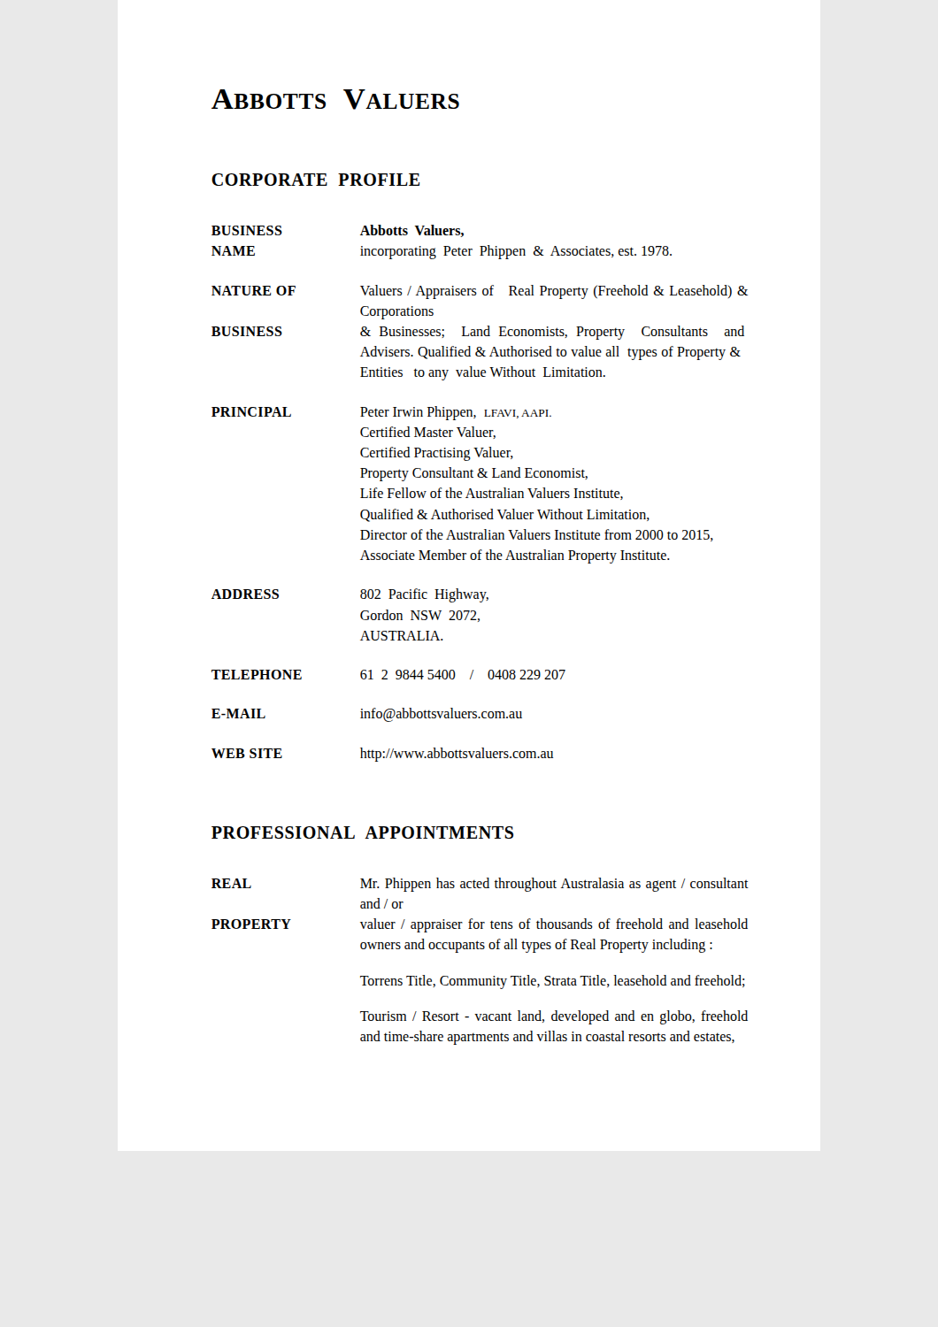ABBOTTS VALUERS
CORPORATE PROFILE
| BUSINESS NAME | Abbotts Valuers, incorporating Peter Phippen & Associates, est. 1978. |
| NATURE OF BUSINESS | Valuers / Appraisers of Real Property (Freehold & Leasehold) & Corporations & Businesses; Land Economists, Property Consultants and Advisers. Qualified & Authorised to value all types of Property & Entities to any value Without Limitation. |
| PRINCIPAL | Peter Irwin Phippen, LFAVI, AAPI. Certified Master Valuer, Certified Practising Valuer, Property Consultant & Land Economist, Life Fellow of the Australian Valuers Institute, Qualified & Authorised Valuer Without Limitation, Director of the Australian Valuers Institute from 2000 to 2015, Associate Member of the Australian Property Institute. |
| ADDRESS | 802 Pacific Highway, Gordon NSW 2072, AUSTRALIA. |
| TELEPHONE | 61 2 9844 5400 / 0408 229 207 |
| E-MAIL | info@abbottsvaluers.com.au |
| WEB SITE | http://www.abbottsvaluers.com.au |
PROFESSIONAL APPOINTMENTS
| REAL PROPERTY | Mr. Phippen has acted throughout Australasia as agent / consultant and / or valuer / appraiser for tens of thousands of freehold and leasehold owners and occupants of all types of Real Property including : Torrens Title, Community Title, Strata Title, leasehold and freehold; Tourism / Resort - vacant land, developed and en globo, freehold and time-share apartments and villas in coastal resorts and estates, |